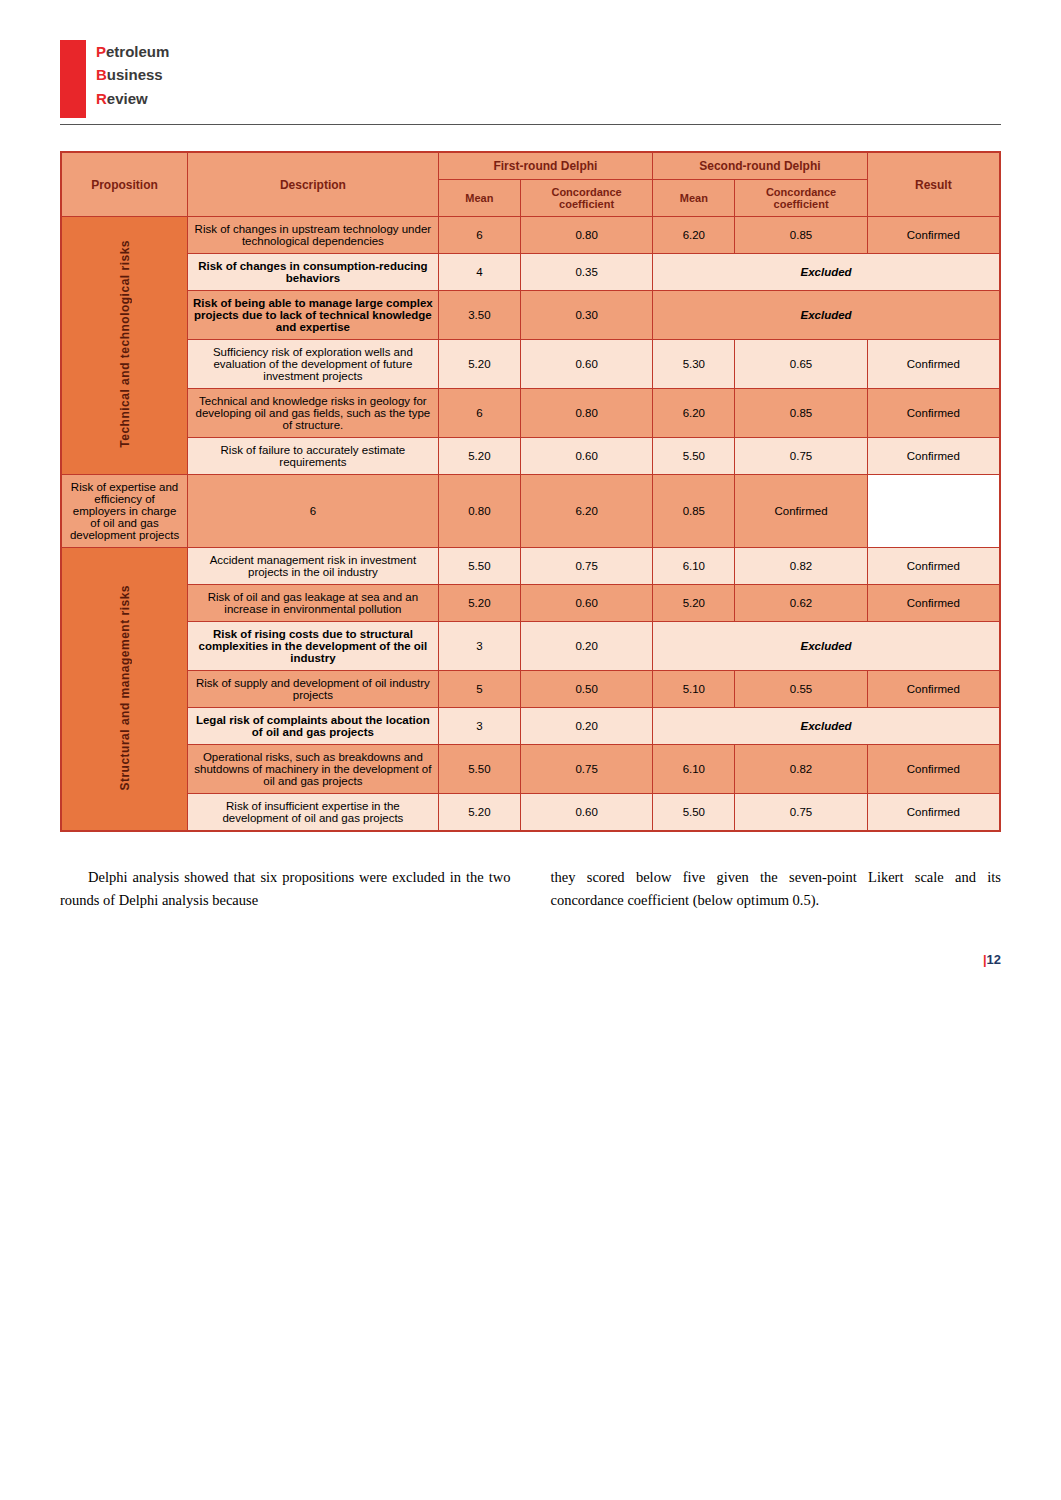Petroleum
Business
Review
| Proposition | Description | First-round Delphi | Second-round Delphi | Result |
| --- | --- | --- | --- | --- |
| Mean | Concordance coefficient | Mean | Concordance coefficient |
| Technical and technological risks | Risk of changes in upstream technology under technological dependencies | 6 | 0.80 | 6.20 | 0.85 | Confirmed |
| Risk of changes in consumption-reducing behaviors | 4 | 0.35 | Excluded |
| Risk of being able to manage large complex projects due to lack of technical knowledge and expertise | 3.50 | 0.30 | Excluded |
| Sufficiency risk of exploration wells and evaluation of the development of future investment projects | 5.20 | 0.60 | 5.30 | 0.65 | Confirmed |
| Technical and knowledge risks in geology for developing oil and gas fields, such as the type of structure. | 6 | 0.80 | 6.20 | 0.85 | Confirmed |
| Risk of failure to accurately estimate requirements | 5.20 | 0.60 | 5.50 | 0.75 | Confirmed |
| Risk of expertise and efficiency of employers in charge of oil and gas development projects | 6 | 0.80 | 6.20 | 0.85 | Confirmed |
| Structural and management risks | Accident management risk in investment projects in the oil industry | 5.50 | 0.75 | 6.10 | 0.82 | Confirmed |
| Risk of oil and gas leakage at sea and an increase in environmental pollution | 5.20 | 0.60 | 5.20 | 0.62 | Confirmed |
| Risk of rising costs due to structural complexities in the development of the oil industry | 3 | 0.20 | Excluded |
| Risk of supply and development of oil industry projects | 5 | 0.50 | 5.10 | 0.55 | Confirmed |
| Legal risk of complaints about the location of oil and gas projects | 3 | 0.20 | Excluded |
| Operational risks, such as breakdowns and shutdowns of machinery in the development of oil and gas projects | 5.50 | 0.75 | 6.10 | 0.82 | Confirmed |
| Risk of insufficient expertise in the development of oil and gas projects | 5.20 | 0.60 | 5.50 | 0.75 | Confirmed |
Delphi analysis showed that six propositions were excluded in the two rounds of Delphi analysis because
they scored below five given the seven-point Likert scale and its concordance coefficient (below optimum 0.5).
|12